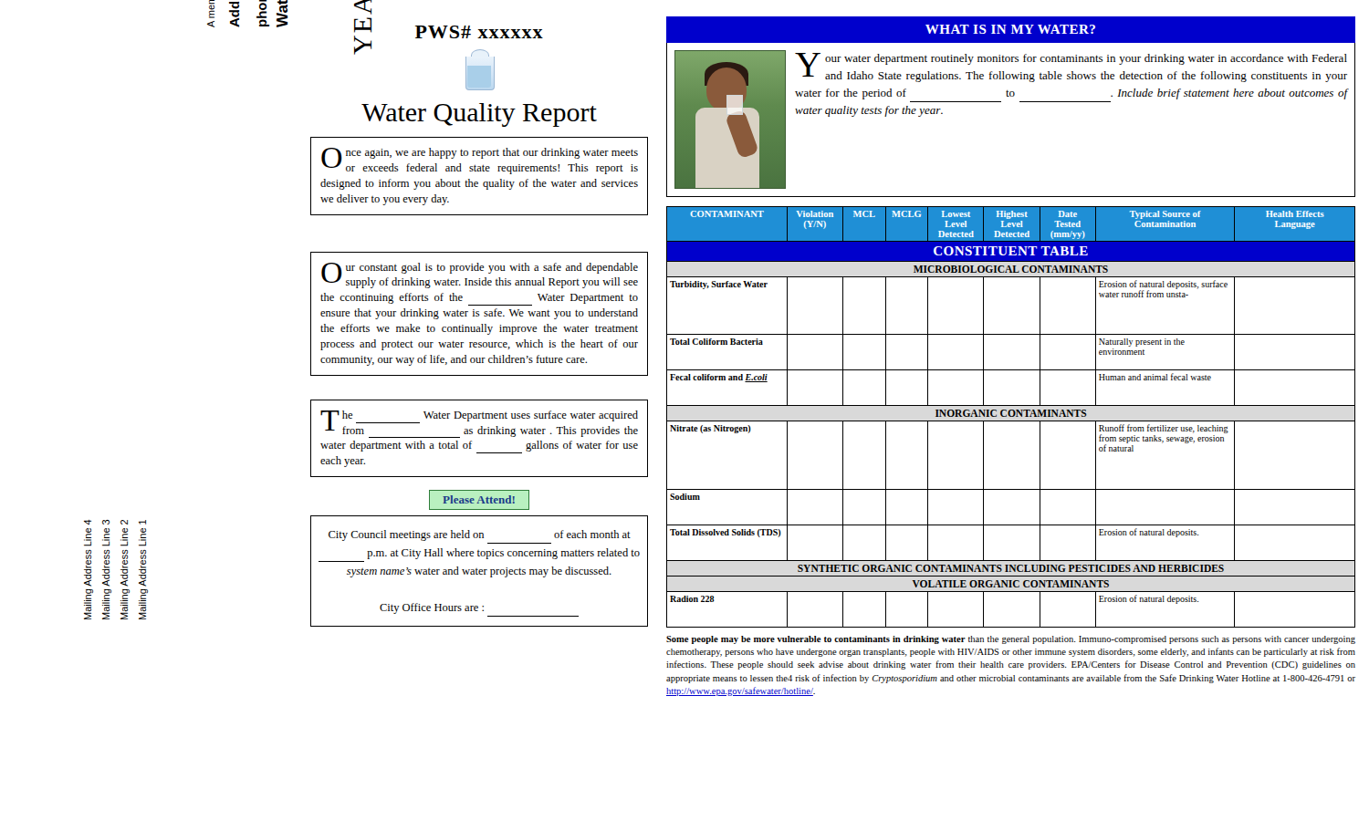Water Department
phone number
Address
A member of IRWAIdaho Rural Water Association
Mailing Address Line 1
Mailing Address Line 2
Mailing Address Line 3
Mailing Address Line 4
YEAR
PWS# xxxxxx
Water Quality Report
Once again, we are happy to report that our drinking water meets or exceeds federal and state requirements! This report is designed to inform you about the quality of the water and services we deliver to you every day.
Our constant goal is to provide you with a safe and dependable supply of drinking water. Inside this annual Report you will see the ccontinuing efforts of the Water Department to ensure that your drinking water is safe. We want you to understand the efforts we make to continually improve the water treatment process and protect our water resource, which is the heart of our community, our way of life, and our children’s future care.
The Water Department uses surface water acquired from as drinking water . This provides the water department with a total of gallons of water for use each year.
Please Attend!
City Council meetings are held on of each month at p.m. at City Hall where topics concerning matters related to system name’s water and water projects may be discussed.
City Office Hours are :
WHAT IS IN MY WATER?
Your water department routinely monitors for contaminants in your drinking water in accordance with Federal and Idaho State regulations. The following table shows the detection of the following constituents in your water for the period of to . Include brief statement here about outcomes of water quality tests for the year.
| CONSTITUENT TABLE |
| CONTAMINANT | Violation (Y/N) | MCL | MCLG | Lowest Level Detected | Highest Level Detected | Date Tested (mm/yy) | Typical Source of Contamination | Health Effects Language |
| MICROBIOLOGICAL CONTAMINANTS |
| Turbidity, Surface Water | | | | | | | Erosion of natural deposits, surface water runoff from unsta- | |
| Total Coliform Bacteria | | | | | | | Naturally present in the environment | |
| Fecal coliform and E.coli | | | | | | | Human and animal fecal waste | |
| INORGANIC CONTAMINANTS |
| Nitrate (as Nitrogen) | | | | | | | Runoff from fertilizer use, leaching from septic tanks, sewage, erosion of natural | |
| Sodium | | | | | | | | |
| Total Dissolved Solids (TDS) | | | | | | | Erosion of natural deposits. | |
| SYNTHETIC ORGANIC CONTAMINANTS INCLUDING PESTICIDES AND HERBICIDES |
| VOLATILE ORGANIC CONTAMINANTS |
| Radion 228 | | | | | | | Erosion of natural deposits. | |
Some people may be more vulnerable to contaminants in drinking water than the general population. Immuno-compromised persons such as persons with cancer undergoing chemotherapy, persons who have undergone organ transplants, people with HIV/AIDS or other immune system disorders, some elderly, and infants can be particularly at risk from infections. These people should seek advise about drinking water from their health care providers. EPA/Centers for Disease Control and Prevention (CDC) guidelines on appropriate means to lessen the4 risk of infection by Cryptosporidium and other microbial contaminants are available from the Safe Drinking Water Hotline at 1-800-426-4791 or http://www.epa.gov/safewater/hotline/.